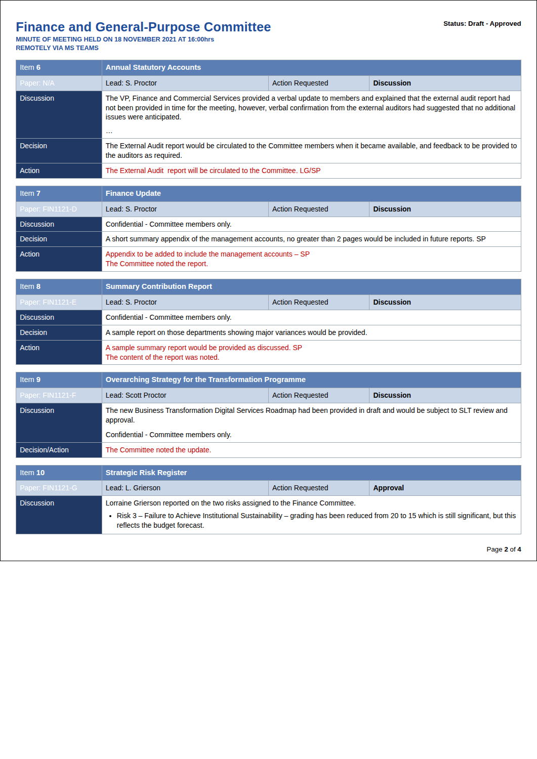Status: Draft - Approved
Finance and General-Purpose Committee
MINUTE OF MEETING HELD ON 18 NOVEMBER 2021 AT 16:00hrs
REMOTELY VIA MS TEAMS
| Item 6 | Annual Statutory Accounts |
| Paper: N/A | Lead: S. Proctor | Action Requested | Discussion |
| Discussion | The VP, Finance and Commercial Services provided a verbal update to members and explained that the external audit report had not been provided in time for the meeting, however, verbal confirmation from the external auditors had suggested that no additional issues were anticipated. … |
| Decision | The External Audit report would be circulated to the Committee members when it became available, and feedback to be provided to the auditors as required. |
| Action | The External Audit report will be circulated to the Committee. LG/SP |
| Item 7 | Finance Update |
| Paper: FIN1121-D | Lead: S. Proctor | Action Requested | Discussion |
| Discussion | Confidential - Committee members only. |
| Decision | A short summary appendix of the management accounts, no greater than 2 pages would be included in future reports. SP |
| Action | Appendix to be added to include the management accounts – SP The Committee noted the report. |
| Item 8 | Summary Contribution Report |
| Paper: FIN1121-E | Lead: S. Proctor | Action Requested | Discussion |
| Discussion | Confidential - Committee members only. |
| Decision | A sample report on those departments showing major variances would be provided. |
| Action | A sample summary report would be provided as discussed. SP The content of the report was noted. |
| Item 9 | Overarching Strategy for the Transformation Programme |
| Paper: FIN1121-F | Lead: Scott Proctor | Action Requested | Discussion |
| Discussion | The new Business Transformation Digital Services Roadmap had been provided in draft and would be subject to SLT review and approval. Confidential - Committee members only. |
| Decision/Action | The Committee noted the update. |
| Item 10 | Strategic Risk Register |
| Paper: FIN1121-G | Lead: L. Grierson | Action Requested | Approval |
| Discussion | Lorraine Grierson reported on the two risks assigned to the Finance Committee. Risk 3 – Failure to Achieve Institutional Sustainability – grading has been reduced from 20 to 15 which is still significant, but this reflects the budget forecast. |
Page 2 of 4